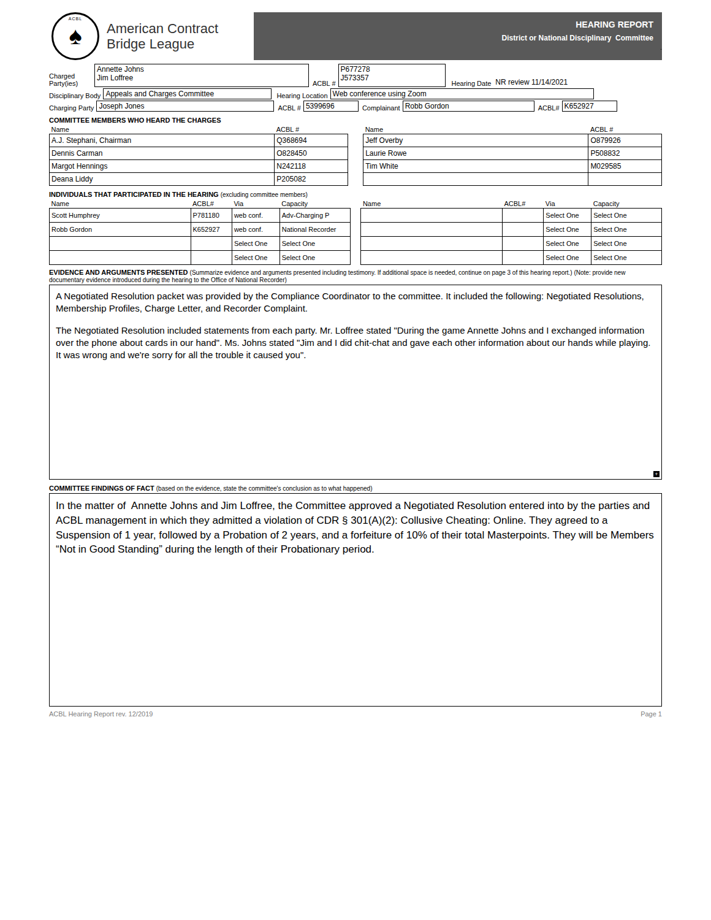ACBL
American Contract
Bridge League
HEARING REPORT
District or National Disciplinary Committee
.
Charged
Party(ies)
Annette Johns
Jim Loffree
ACBL #
P677278
J573357
Hearing Date
NR review 11/14/2021
Disciplinary Body
Appeals and Charges Committee
Hearing Location
Web conference using Zoom
Charging Party
Joseph Jones
ACBL #
5399696
Complainant
Robb Gordon
ACBL#
K652927
COMMITTEE MEMBERS WHO HEARD THE CHARGES
| Name | ACBL # | | Name | ACBL # |
| --- | --- | --- | --- | --- |
| A.J. Stephani, Chairman | Q368694 | | Jeff Overby | O879926 |
| Dennis Carman | O828450 | | Laurie Rowe | P508832 |
| Margot Hennings | N242118 | | Tim White | M029585 |
| Deana Liddy | P205082 | | | |
INDIVIDUALS THAT PARTICIPATED IN THE HEARING (excluding committee members)
| Name | ACBL# | Via | Capacity | | Name | ACBL# | Via | Capacity |
| --- | --- | --- | --- | --- | --- | --- | --- | --- |
| Scott Humphrey | P781180 | web conf. | Adv-Charging P | | | | Select One | Select One |
| Robb Gordon | K652927 | web conf. | National Recorder | | | | Select One | Select One |
| | | Select One | Select One | | | | Select One | Select One |
| | | Select One | Select One | | | | Select One | Select One |
EVIDENCE AND ARGUMENTS PRESENTED (Summarize evidence and arguments presented including testimony. If additional space is needed, continue on page 3 of this hearing report.) (Note: provide new documentary evidence introduced during the hearing to the Office of National Recorder)
A Negotiated Resolution packet was provided by the Compliance Coordinator to the committee. It included the following: Negotiated Resolutions, Membership Profiles, Charge Letter, and Recorder Complaint.
The Negotiated Resolution included statements from each party. Mr. Loffree stated "During the game Annette Johns and I exchanged information over the phone about cards in our hand". Ms. Johns stated "Jim and I did chit-chat and gave each other information about our hands while playing. It was wrong and we're sorry for all the trouble it caused you".
+
COMMITTEE FINDINGS OF FACT (based on the evidence, state the committee's conclusion as to what happened)
In the matter of Annette Johns and Jim Loffree, the Committee approved a Negotiated Resolution entered into by the parties and ACBL management in which they admitted a violation of CDR § 301(A)(2): Collusive Cheating: Online. They agreed to a Suspension of 1 year, followed by a Probation of 2 years, and a forfeiture of 10% of their total Masterpoints. They will be Members “Not in Good Standing” during the length of their Probationary period.
ACBL Hearing Report rev. 12/2019
Page 1